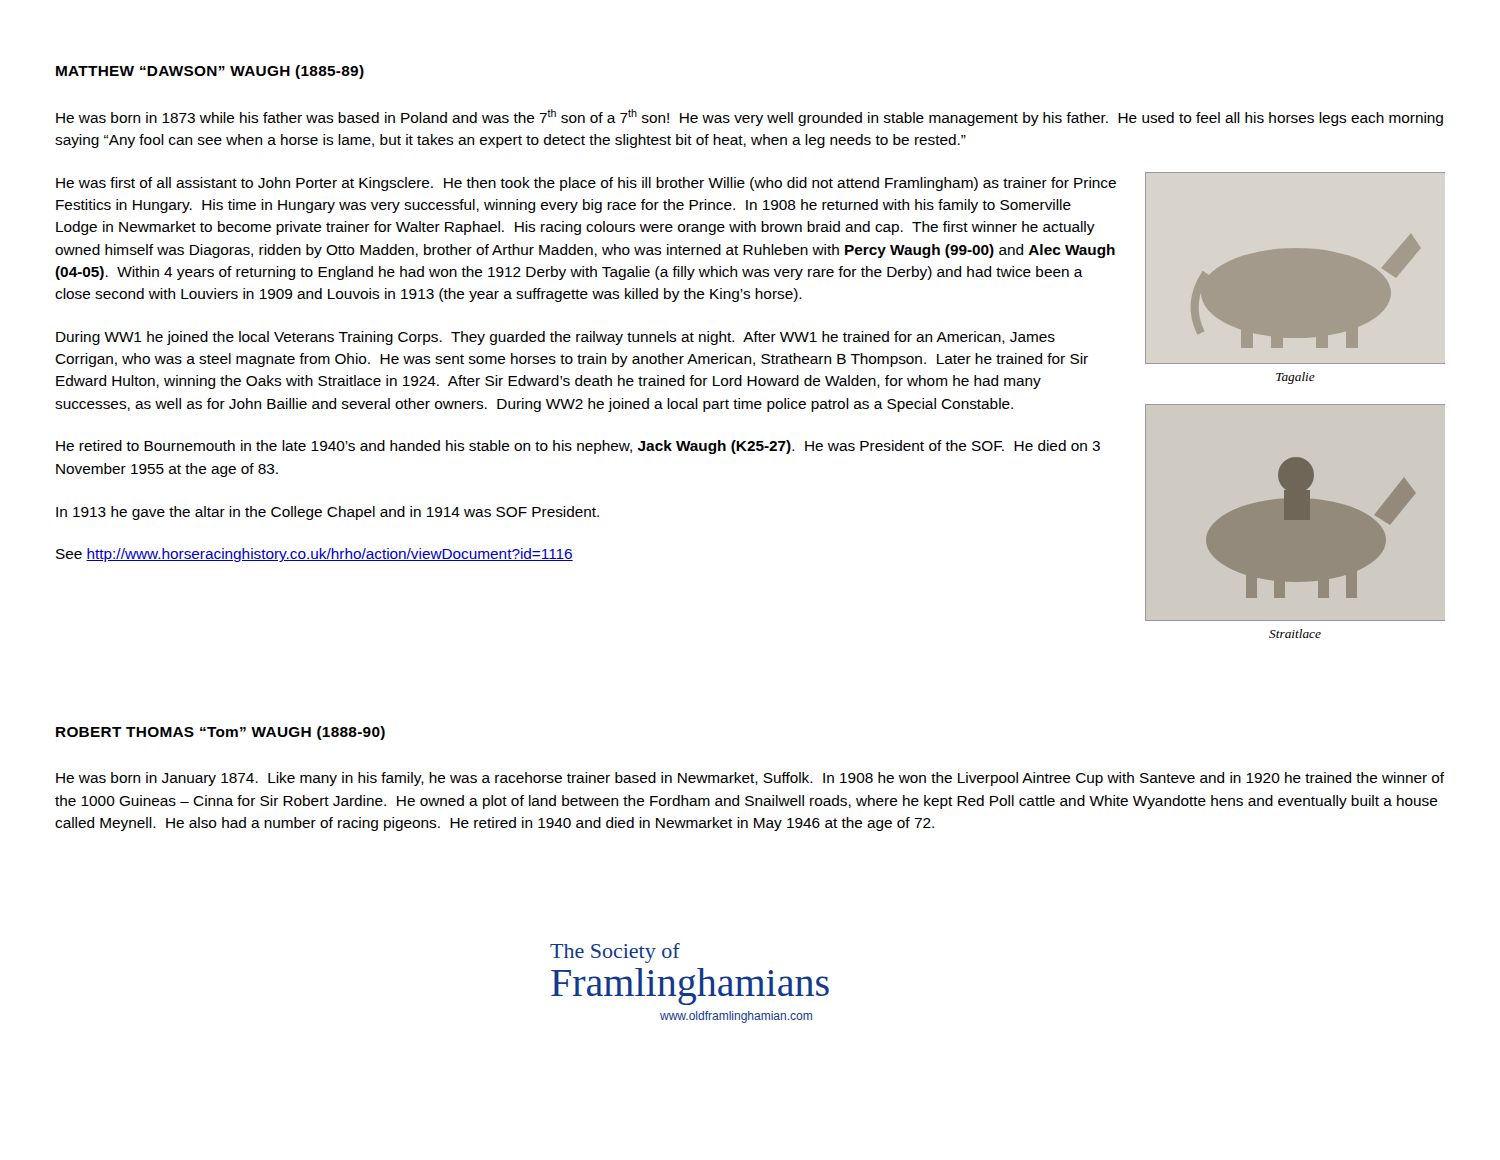MATTHEW “DAWSON” WAUGH (1885-89)
He was born in 1873 while his father was based in Poland and was the 7th son of a 7th son! He was very well grounded in stable management by his father. He used to feel all his horses legs each morning saying “Any fool can see when a horse is lame, but it takes an expert to detect the slightest bit of heat, when a leg needs to be rested.”
Tagalie
Straitlace
He was first of all assistant to John Porter at Kingsclere. He then took the place of his ill brother Willie (who did not attend Framlingham) as trainer for Prince Festitics in Hungary. His time in Hungary was very successful, winning every big race for the Prince. In 1908 he returned with his family to Somerville Lodge in Newmarket to become private trainer for Walter Raphael. His racing colours were orange with brown braid and cap. The first winner he actually owned himself was Diagoras, ridden by Otto Madden, brother of Arthur Madden, who was interned at Ruhleben with Percy Waugh (99-00) and Alec Waugh (04-05). Within 4 years of returning to England he had won the 1912 Derby with Tagalie (a filly which was very rare for the Derby) and had twice been a close second with Louviers in 1909 and Louvois in 1913 (the year a suffragette was killed by the King’s horse).
During WW1 he joined the local Veterans Training Corps. They guarded the railway tunnels at night. After WW1 he trained for an American, James Corrigan, who was a steel magnate from Ohio. He was sent some horses to train by another American, Strathearn B Thompson. Later he trained for Sir Edward Hulton, winning the Oaks with Straitlace in 1924. After Sir Edward’s death he trained for Lord Howard de Walden, for whom he had many successes, as well as for John Baillie and several other owners. During WW2 he joined a local part time police patrol as a Special Constable.
He retired to Bournemouth in the late 1940’s and handed his stable on to his nephew, Jack Waugh (K25-27). He was President of the SOF. He died on 3 November 1955 at the age of 83.
In 1913 he gave the altar in the College Chapel and in 1914 was SOF President.
See http://www.horseracinghistory.co.uk/hrho/action/viewDocument?id=1116
ROBERT THOMAS “Tom” WAUGH (1888-90)
He was born in January 1874. Like many in his family, he was a racehorse trainer based in Newmarket, Suffolk. In 1908 he won the Liverpool Aintree Cup with Santeve and in 1920 he trained the winner of the 1000 Guineas – Cinna for Sir Robert Jardine. He owned a plot of land between the Fordham and Snailwell roads, where he kept Red Poll cattle and White Wyandotte hens and eventually built a house called Meynell. He also had a number of racing pigeons. He retired in 1940 and died in Newmarket in May 1946 at the age of 72.